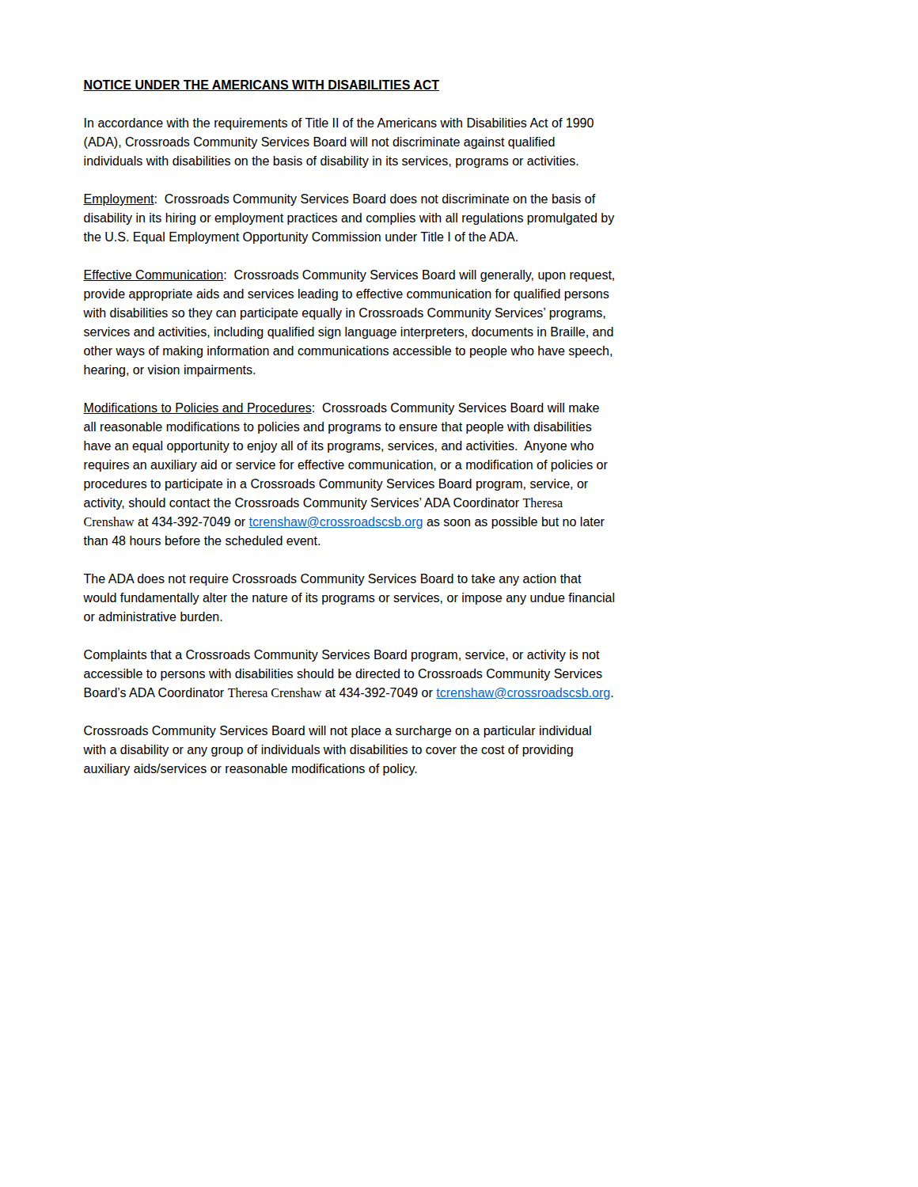NOTICE UNDER THE AMERICANS WITH DISABILITIES ACT
In accordance with the requirements of Title II of the Americans with Disabilities Act of 1990 (ADA), Crossroads Community Services Board will not discriminate against qualified individuals with disabilities on the basis of disability in its services, programs or activities.
Employment: Crossroads Community Services Board does not discriminate on the basis of disability in its hiring or employment practices and complies with all regulations promulgated by the U.S. Equal Employment Opportunity Commission under Title I of the ADA.
Effective Communication: Crossroads Community Services Board will generally, upon request, provide appropriate aids and services leading to effective communication for qualified persons with disabilities so they can participate equally in Crossroads Community Services’ programs, services and activities, including qualified sign language interpreters, documents in Braille, and other ways of making information and communications accessible to people who have speech, hearing, or vision impairments.
Modifications to Policies and Procedures: Crossroads Community Services Board will make all reasonable modifications to policies and programs to ensure that people with disabilities have an equal opportunity to enjoy all of its programs, services, and activities. Anyone who requires an auxiliary aid or service for effective communication, or a modification of policies or procedures to participate in a Crossroads Community Services Board program, service, or activity, should contact the Crossroads Community Services’ ADA Coordinator Theresa Crenshaw at 434-392-7049 or tcrenshaw@crossroadscsb.org as soon as possible but no later than 48 hours before the scheduled event.
The ADA does not require Crossroads Community Services Board to take any action that would fundamentally alter the nature of its programs or services, or impose any undue financial or administrative burden.
Complaints that a Crossroads Community Services Board program, service, or activity is not accessible to persons with disabilities should be directed to Crossroads Community Services Board’s ADA Coordinator Theresa Crenshaw at 434-392-7049 or tcrenshaw@crossroadscsb.org.
Crossroads Community Services Board will not place a surcharge on a particular individual with a disability or any group of individuals with disabilities to cover the cost of providing auxiliary aids/services or reasonable modifications of policy.